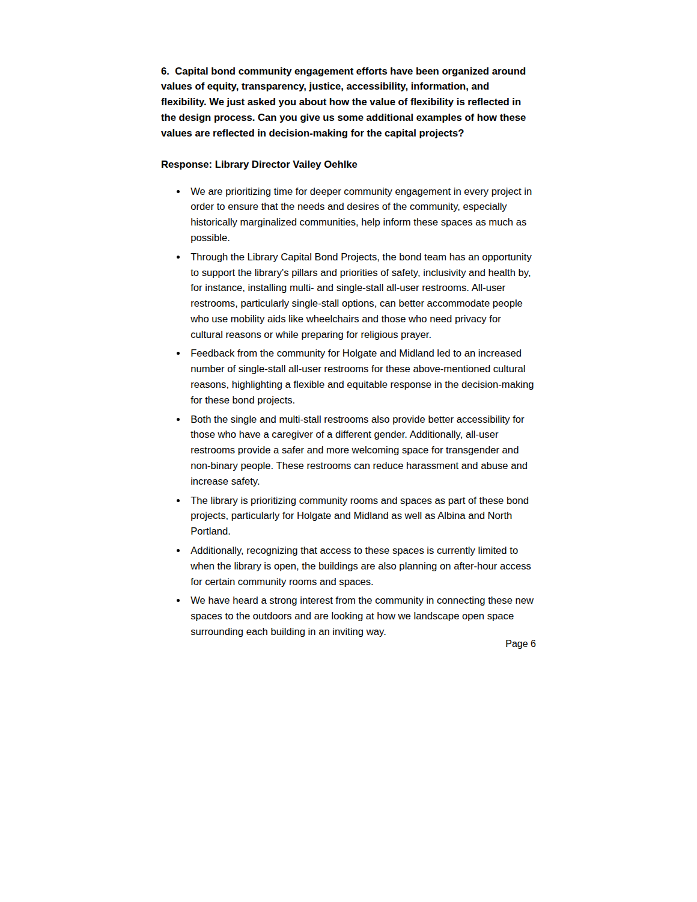6. Capital bond community engagement efforts have been organized around values of equity, transparency, justice, accessibility, information, and flexibility. We just asked you about how the value of flexibility is reflected in the design process. Can you give us some additional examples of how these values are reflected in decision-making for the capital projects?
Response: Library Director Vailey Oehlke
We are prioritizing time for deeper community engagement in every project in order to ensure that the needs and desires of the community, especially historically marginalized communities, help inform these spaces as much as possible.
Through the Library Capital Bond Projects, the bond team has an opportunity to support the library's pillars and priorities of safety, inclusivity and health by, for instance, installing multi- and single-stall all-user restrooms. All-user restrooms, particularly single-stall options, can better accommodate people who use mobility aids like wheelchairs and those who need privacy for cultural reasons or while preparing for religious prayer.
Feedback from the community for Holgate and Midland led to an increased number of single-stall all-user restrooms for these above-mentioned cultural reasons, highlighting a flexible and equitable response in the decision-making for these bond projects.
Both the single and multi-stall restrooms also provide better accessibility for those who have a caregiver of a different gender. Additionally, all-user restrooms provide a safer and more welcoming space for transgender and non-binary people. These restrooms can reduce harassment and abuse and increase safety.
The library is prioritizing community rooms and spaces as part of these bond projects, particularly for Holgate and Midland as well as Albina and North Portland.
Additionally, recognizing that access to these spaces is currently limited to when the library is open, the buildings are also planning on after-hour access for certain community rooms and spaces.
We have heard a strong interest from the community in connecting these new spaces to the outdoors and are looking at how we landscape open space surrounding each building in an inviting way.
Page 6